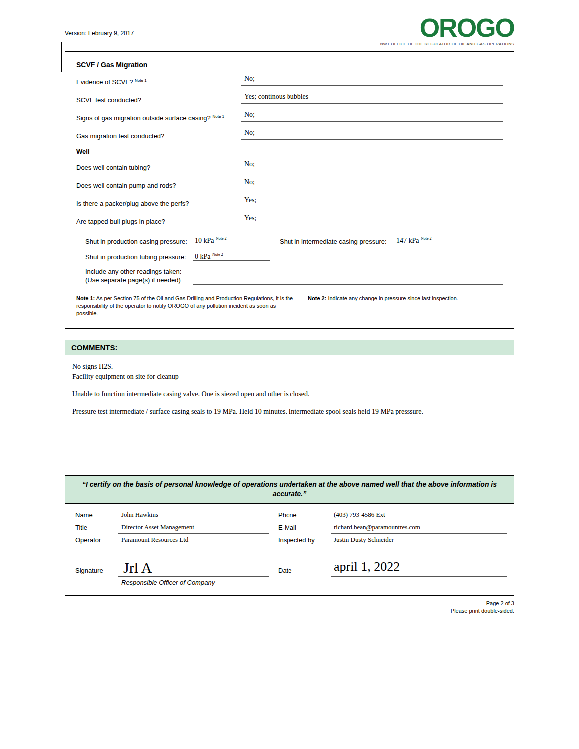Version: February 9, 2017
OROGO
NWT OFFICE OF THE REGULATOR OF OIL AND GAS OPERATIONS
SCVF / Gas Migration
Evidence of SCVF? Note 1
No;
SCVF test conducted?
Yes; continous bubbles
Signs of gas migration outside surface casing? Note 1
No;
Gas migration test conducted?
No;
Well
Does well contain tubing?
No;
Does well contain pump and rods?
No;
Is there a packer/plug above the perfs?
Yes;
Are tapped bull plugs in place?
Yes;
Shut in production casing pressure:
10 kPa Note 2
Shut in intermediate casing pressure:
147 kPa Note 2
Shut in production tubing pressure:
0 kPa Note 2
Include any other readings taken:
(Use separate page(s) if needed)
Note 1: As per Section 75 of the Oil and Gas Drilling and Production Regulations, it is the responsibility of the operator to notify OROGO of any pollution incident as soon as possible.
Note 2: Indicate any change in pressure since last inspection.
COMMENTS:
No signs H2S.
Facility equipment on site for cleanup
Unable to function intermediate casing valve. One is siezed open and other is closed.
Pressure test intermediate / surface casing seals to 19 MPa. Held 10 minutes. Intermediate spool seals held 19 MPa presssure.
“I certify on the basis of personal knowledge of operations undertaken at the above named well that the above information is accurate.”
| Name | John Hawkins | Phone | (403) 793-4586 Ext |
| Title | Director Asset Management | E-Mail | richard.bean@paramountres.com |
| Operator | Paramount Resources Ltd | Inspected by | Justin Dusty Schneider |
| Signature | Jrl A | Date | april 1, 2022 |
| | Responsible Officer of Company | | |
Page 2 of 3
Please print double-sided.